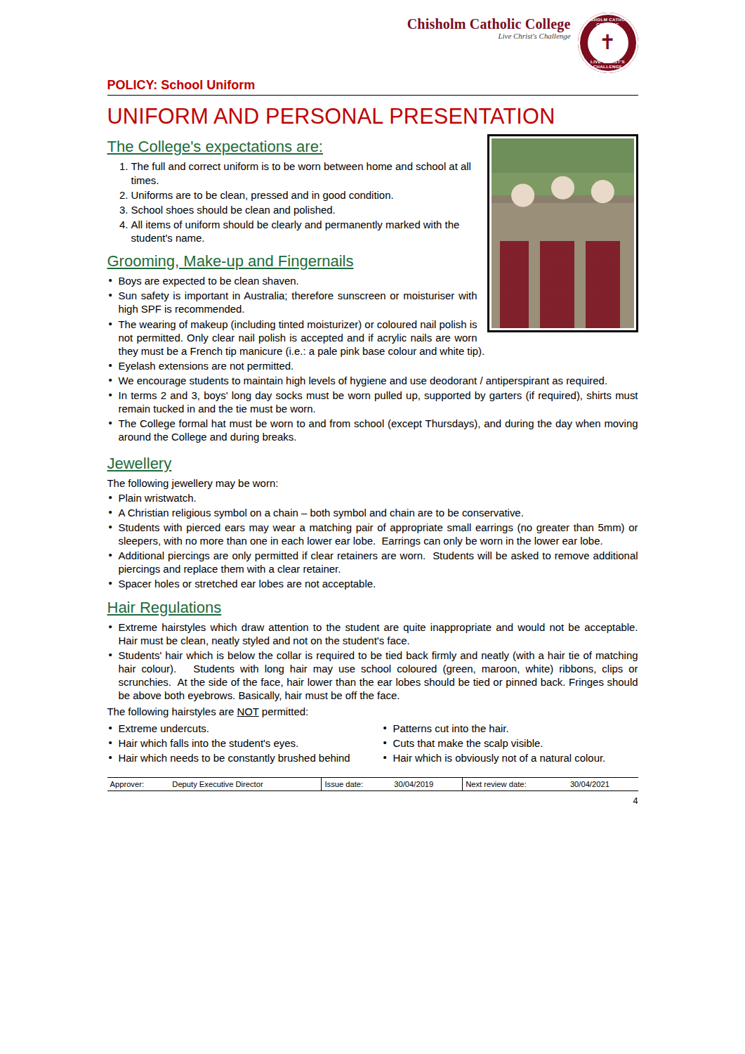Chisholm Catholic College
Live Christ's Challenge
CHISHOLM CATHOLIC COLLEGE
✝
LIVE CHRIST'S CHALLENGE
POLICY: School Uniform
UNIFORM AND PERSONAL PRESENTATION
The College's expectations are:
The full and correct uniform is to be worn between home and school at all times.
Uniforms are to be clean, pressed and in good condition.
School shoes should be clean and polished.
All items of uniform should be clearly and permanently marked with the student's name.
Grooming, Make-up and Fingernails
Boys are expected to be clean shaven.
Sun safety is important in Australia; therefore sunscreen or moisturiser with high SPF is recommended.
The wearing of makeup (including tinted moisturizer) or coloured nail polish is not permitted. Only clear nail polish is accepted and if acrylic nails are worn they must be a French tip manicure (i.e.: a pale pink base colour and white tip).
Eyelash extensions are not permitted.
We encourage students to maintain high levels of hygiene and use deodorant / antiperspirant as required.
In terms 2 and 3, boys' long day socks must be worn pulled up, supported by garters (if required), shirts must remain tucked in and the tie must be worn.
The College formal hat must be worn to and from school (except Thursdays), and during the day when moving around the College and during breaks.
Jewellery
The following jewellery may be worn:
Plain wristwatch.
A Christian religious symbol on a chain – both symbol and chain are to be conservative.
Students with pierced ears may wear a matching pair of appropriate small earrings (no greater than 5mm) or sleepers, with no more than one in each lower ear lobe. Earrings can only be worn in the lower ear lobe.
Additional piercings are only permitted if clear retainers are worn. Students will be asked to remove additional piercings and replace them with a clear retainer.
Spacer holes or stretched ear lobes are not acceptable.
Hair Regulations
Extreme hairstyles which draw attention to the student are quite inappropriate and would not be acceptable. Hair must be clean, neatly styled and not on the student's face.
Students' hair which is below the collar is required to be tied back firmly and neatly (with a hair tie of matching hair colour). Students with long hair may use school coloured (green, maroon, white) ribbons, clips or scrunchies. At the side of the face, hair lower than the ear lobes should be tied or pinned back. Fringes should be above both eyebrows. Basically, hair must be off the face.
The following hairstyles are NOT permitted:
Extreme undercuts.
Hair which falls into the student's eyes.
Hair which needs to be constantly brushed behind
Patterns cut into the hair.
Cuts that make the scalp visible.
Hair which is obviously not of a natural colour.
| Approver: | Deputy Executive Director | Issue date: | 30/04/2019 | Next review date: | 30/04/2021 |
4